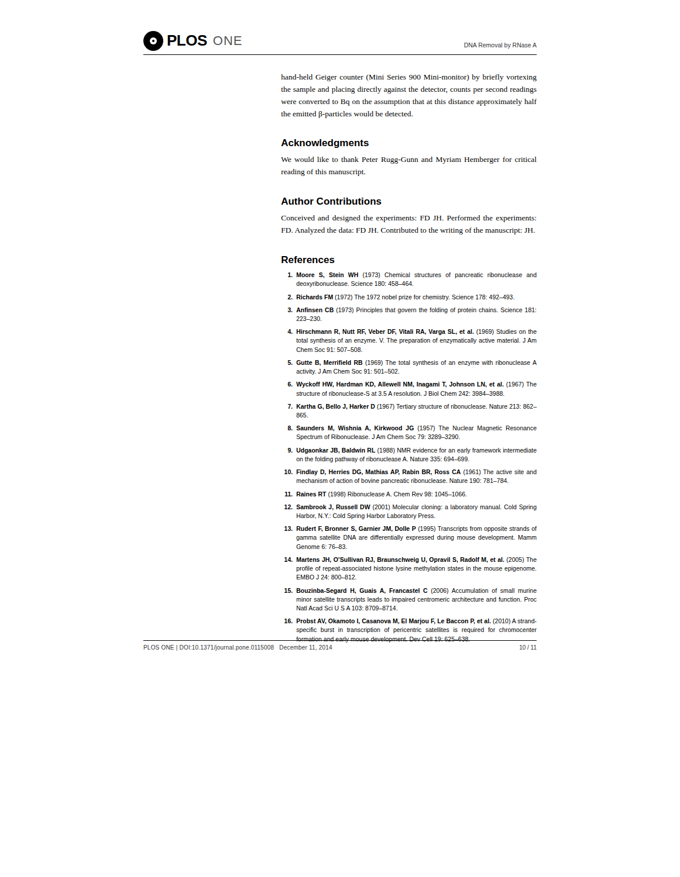PLOS ONE
DNA Removal by RNase A
hand-held Geiger counter (Mini Series 900 Mini-monitor) by briefly vortexing the sample and placing directly against the detector, counts per second readings were converted to Bq on the assumption that at this distance approximately half the emitted β-particles would be detected.
Acknowledgments
We would like to thank Peter Rugg-Gunn and Myriam Hemberger for critical reading of this manuscript.
Author Contributions
Conceived and designed the experiments: FD JH. Performed the experiments: FD. Analyzed the data: FD JH. Contributed to the writing of the manuscript: JH.
References
Moore S, Stein WH (1973) Chemical structures of pancreatic ribonuclease and deoxyribonuclease. Science 180: 458–464.
Richards FM (1972) The 1972 nobel prize for chemistry. Science 178: 492–493.
Anfinsen CB (1973) Principles that govern the folding of protein chains. Science 181: 223–230.
Hirschmann R, Nutt RF, Veber DF, Vitali RA, Varga SL, et al. (1969) Studies on the total synthesis of an enzyme. V. The preparation of enzymatically active material. J Am Chem Soc 91: 507–508.
Gutte B, Merrifield RB (1969) The total synthesis of an enzyme with ribonuclease A activity. J Am Chem Soc 91: 501–502.
Wyckoff HW, Hardman KD, Allewell NM, Inagami T, Johnson LN, et al. (1967) The structure of ribonuclease-S at 3.5 A resolution. J Biol Chem 242: 3984–3988.
Kartha G, Bello J, Harker D (1967) Tertiary structure of ribonuclease. Nature 213: 862–865.
Saunders M, Wishnia A, Kirkwood JG (1957) The Nuclear Magnetic Resonance Spectrum of Ribonuclease. J Am Chem Soc 79: 3289–3290.
Udgaonkar JB, Baldwin RL (1988) NMR evidence for an early framework intermediate on the folding pathway of ribonuclease A. Nature 335: 694–699.
Findlay D, Herries DG, Mathias AP, Rabin BR, Ross CA (1961) The active site and mechanism of action of bovine pancreatic ribonuclease. Nature 190: 781–784.
Raines RT (1998) Ribonuclease A. Chem Rev 98: 1045–1066.
Sambrook J, Russell DW (2001) Molecular cloning: a laboratory manual. Cold Spring Harbor, N.Y.: Cold Spring Harbor Laboratory Press.
Rudert F, Bronner S, Garnier JM, Dolle P (1995) Transcripts from opposite strands of gamma satellite DNA are differentially expressed during mouse development. Mamm Genome 6: 76–83.
Martens JH, O’Sullivan RJ, Braunschweig U, Opravil S, Radolf M, et al. (2005) The profile of repeat-associated histone lysine methylation states in the mouse epigenome. EMBO J 24: 800–812.
Bouzinba-Segard H, Guais A, Francastel C (2006) Accumulation of small murine minor satellite transcripts leads to impaired centromeric architecture and function. Proc Natl Acad Sci U S A 103: 8709–8714.
Probst AV, Okamoto I, Casanova M, El Marjou F, Le Baccon P, et al. (2010) A strand-specific burst in transcription of pericentric satellites is required for chromocenter formation and early mouse development. Dev Cell 19: 625–638.
PLOS ONE | DOI:10.1371/journal.pone.0115008 December 11, 2014
10 / 11